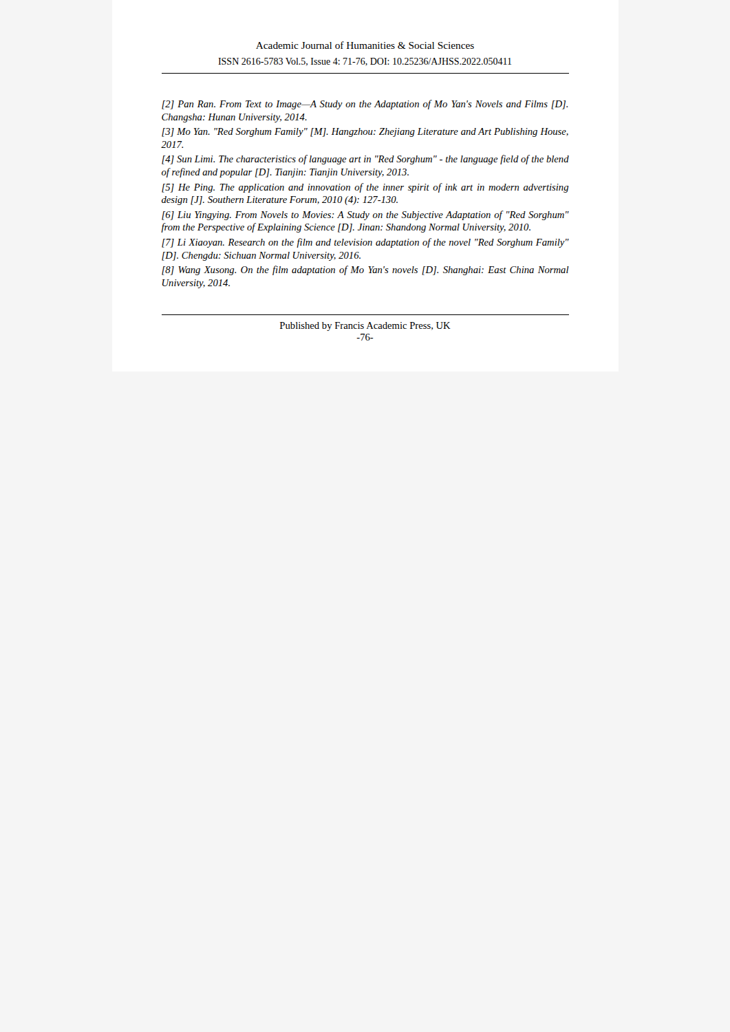Academic Journal of Humanities & Social Sciences
ISSN 2616-5783 Vol.5, Issue 4: 71-76, DOI: 10.25236/AJHSS.2022.050411
[2] Pan Ran. From Text to Image—A Study on the Adaptation of Mo Yan's Novels and Films [D]. Changsha: Hunan University, 2014.
[3] Mo Yan. "Red Sorghum Family" [M]. Hangzhou: Zhejiang Literature and Art Publishing House, 2017.
[4] Sun Limi. The characteristics of language art in "Red Sorghum" - the language field of the blend of refined and popular [D]. Tianjin: Tianjin University, 2013.
[5] He Ping. The application and innovation of the inner spirit of ink art in modern advertising design [J]. Southern Literature Forum, 2010 (4): 127-130.
[6] Liu Yingying. From Novels to Movies: A Study on the Subjective Adaptation of "Red Sorghum" from the Perspective of Explaining Science [D]. Jinan: Shandong Normal University, 2010.
[7] Li Xiaoyan. Research on the film and television adaptation of the novel "Red Sorghum Family" [D]. Chengdu: Sichuan Normal University, 2016.
[8] Wang Xusong. On the film adaptation of Mo Yan's novels [D]. Shanghai: East China Normal University, 2014.
Published by Francis Academic Press, UK
-76-